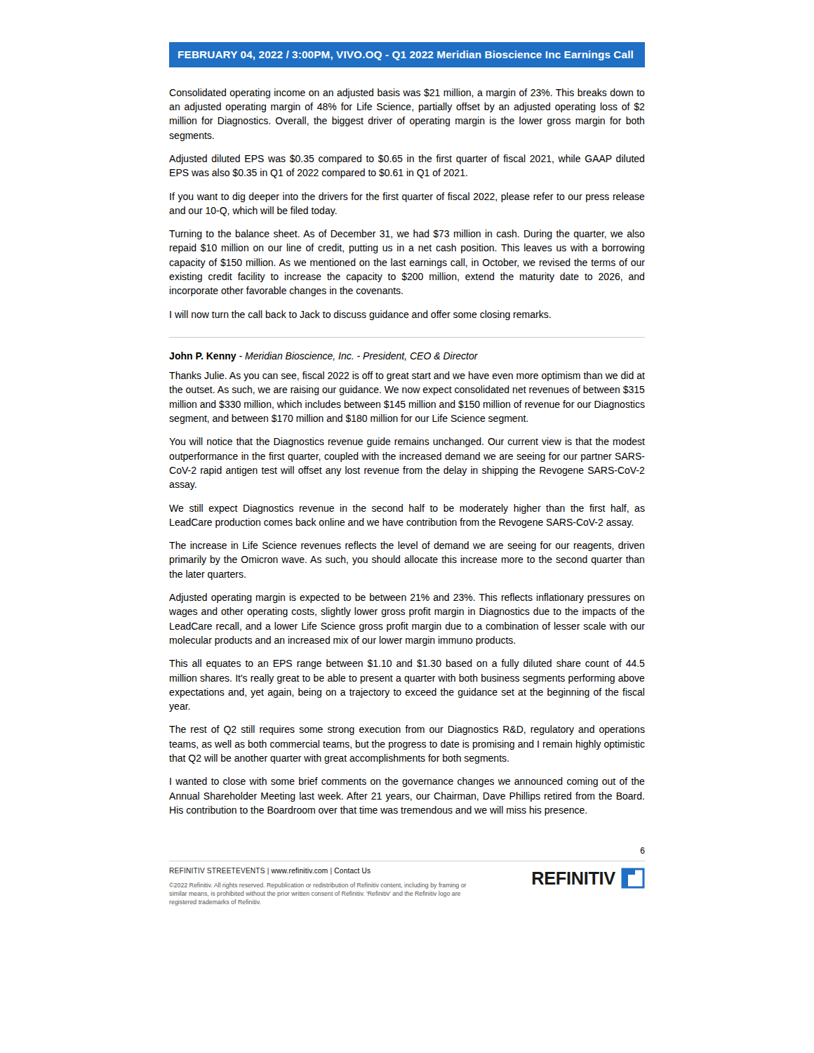FEBRUARY 04, 2022 / 3:00PM, VIVO.OQ - Q1 2022 Meridian Bioscience Inc Earnings Call
Consolidated operating income on an adjusted basis was $21 million, a margin of 23%. This breaks down to an adjusted operating margin of 48% for Life Science, partially offset by an adjusted operating loss of $2 million for Diagnostics. Overall, the biggest driver of operating margin is the lower gross margin for both segments.
Adjusted diluted EPS was $0.35 compared to $0.65 in the first quarter of fiscal 2021, while GAAP diluted EPS was also $0.35 in Q1 of 2022 compared to $0.61 in Q1 of 2021.
If you want to dig deeper into the drivers for the first quarter of fiscal 2022, please refer to our press release and our 10-Q, which will be filed today.
Turning to the balance sheet. As of December 31, we had $73 million in cash. During the quarter, we also repaid $10 million on our line of credit, putting us in a net cash position. This leaves us with a borrowing capacity of $150 million. As we mentioned on the last earnings call, in October, we revised the terms of our existing credit facility to increase the capacity to $200 million, extend the maturity date to 2026, and incorporate other favorable changes in the covenants.
I will now turn the call back to Jack to discuss guidance and offer some closing remarks.
John P. Kenny - Meridian Bioscience, Inc. - President, CEO & Director
Thanks Julie. As you can see, fiscal 2022 is off to great start and we have even more optimism than we did at the outset. As such, we are raising our guidance. We now expect consolidated net revenues of between $315 million and $330 million, which includes between $145 million and $150 million of revenue for our Diagnostics segment, and between $170 million and $180 million for our Life Science segment.
You will notice that the Diagnostics revenue guide remains unchanged. Our current view is that the modest outperformance in the first quarter, coupled with the increased demand we are seeing for our partner SARS-CoV-2 rapid antigen test will offset any lost revenue from the delay in shipping the Revogene SARS-CoV-2 assay.
We still expect Diagnostics revenue in the second half to be moderately higher than the first half, as LeadCare production comes back online and we have contribution from the Revogene SARS-CoV-2 assay.
The increase in Life Science revenues reflects the level of demand we are seeing for our reagents, driven primarily by the Omicron wave. As such, you should allocate this increase more to the second quarter than the later quarters.
Adjusted operating margin is expected to be between 21% and 23%. This reflects inflationary pressures on wages and other operating costs, slightly lower gross profit margin in Diagnostics due to the impacts of the LeadCare recall, and a lower Life Science gross profit margin due to a combination of lesser scale with our molecular products and an increased mix of our lower margin immuno products.
This all equates to an EPS range between $1.10 and $1.30 based on a fully diluted share count of 44.5 million shares. It's really great to be able to present a quarter with both business segments performing above expectations and, yet again, being on a trajectory to exceed the guidance set at the beginning of the fiscal year.
The rest of Q2 still requires some strong execution from our Diagnostics R&D, regulatory and operations teams, as well as both commercial teams, but the progress to date is promising and I remain highly optimistic that Q2 will be another quarter with great accomplishments for both segments.
I wanted to close with some brief comments on the governance changes we announced coming out of the Annual Shareholder Meeting last week. After 21 years, our Chairman, Dave Phillips retired from the Board. His contribution to the Boardroom over that time was tremendous and we will miss his presence.
6
REFINITIV STREETEVENTS | www.refinitiv.com | Contact Us ©2022 Refinitiv. All rights reserved. Republication or redistribution of Refinitiv content, including by framing or similar means, is prohibited without the prior written consent of Refinitiv. 'Refinitiv' and the Refinitiv logo are registered trademarks of Refinitiv.
REFINITIV